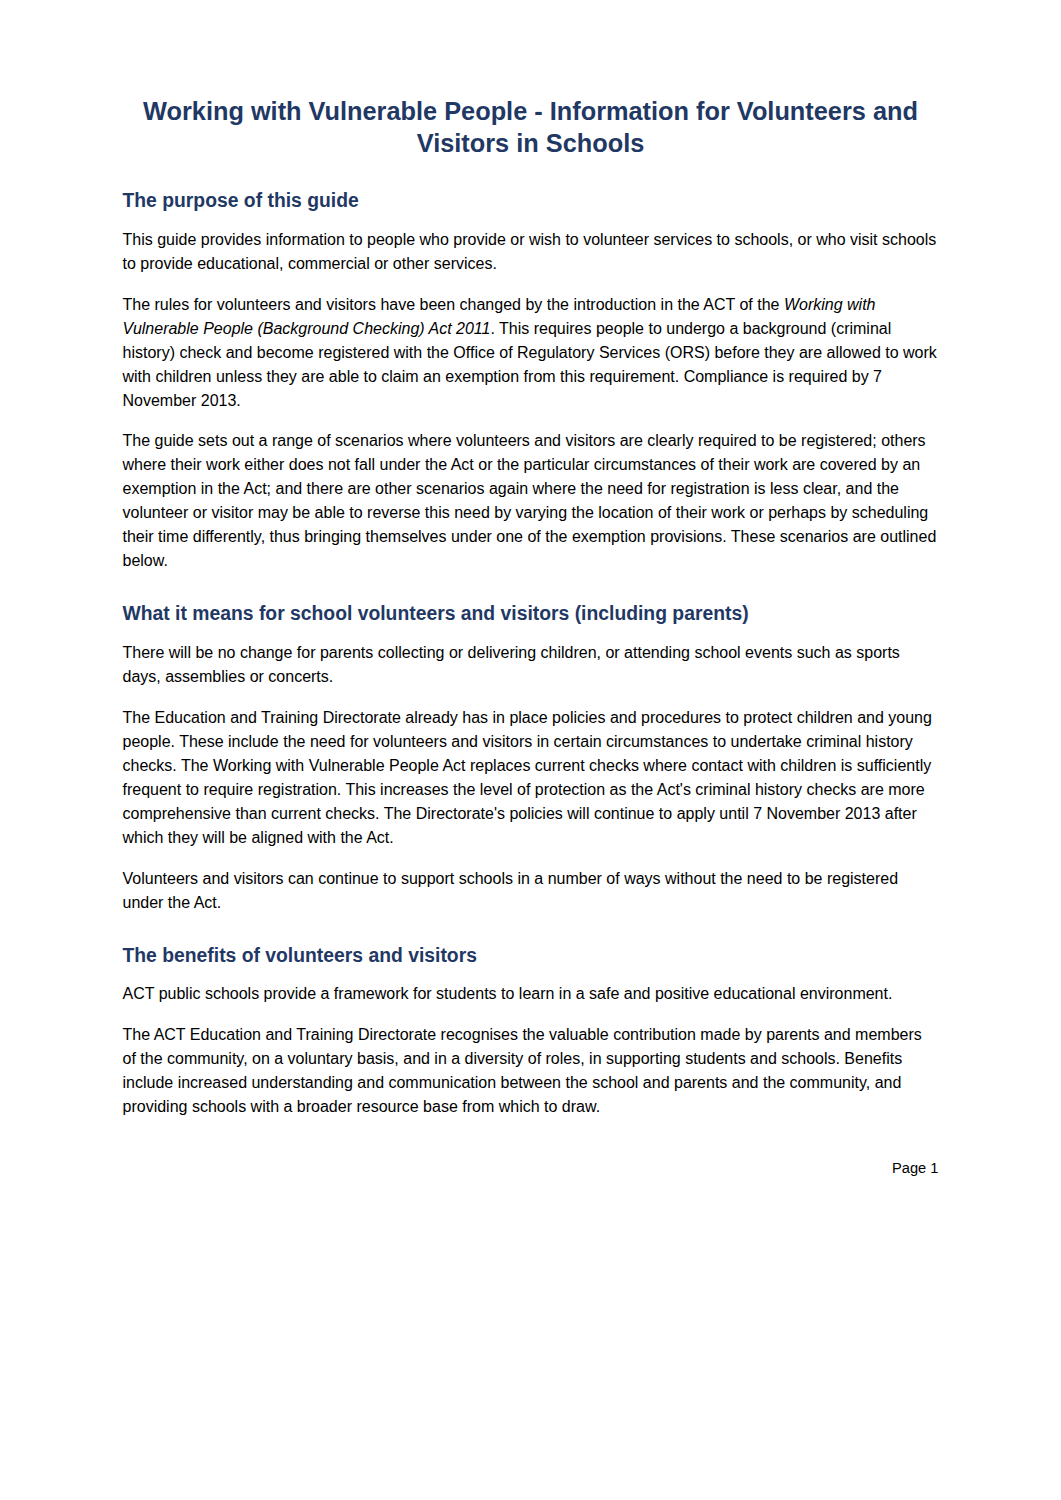Working with Vulnerable People - Information for Volunteers and Visitors in Schools
The purpose of this guide
This guide provides information to people who provide or wish to volunteer services to schools, or who visit schools to provide educational, commercial or other services.
The rules for volunteers and visitors have been changed by the introduction in the ACT of the Working with Vulnerable People (Background Checking) Act 2011. This requires people to undergo a background (criminal history) check and become registered with the Office of Regulatory Services (ORS) before they are allowed to work with children unless they are able to claim an exemption from this requirement. Compliance is required by 7 November 2013.
The guide sets out a range of scenarios where volunteers and visitors are clearly required to be registered; others where their work either does not fall under the Act or the particular circumstances of their work are covered by an exemption in the Act; and there are other scenarios again where the need for registration is less clear, and the volunteer or visitor may be able to reverse this need by varying the location of their work or perhaps by scheduling their time differently, thus bringing themselves under one of the exemption provisions. These scenarios are outlined below.
What it means for school volunteers and visitors (including parents)
There will be no change for parents collecting or delivering children, or attending school events such as sports days, assemblies or concerts.
The Education and Training Directorate already has in place policies and procedures to protect children and young people. These include the need for volunteers and visitors in certain circumstances to undertake criminal history checks. The Working with Vulnerable People Act replaces current checks where contact with children is sufficiently frequent to require registration. This increases the level of protection as the Act's criminal history checks are more comprehensive than current checks. The Directorate's policies will continue to apply until 7 November 2013 after which they will be aligned with the Act.
Volunteers and visitors can continue to support schools in a number of ways without the need to be registered under the Act.
The benefits of volunteers and visitors
ACT public schools provide a framework for students to learn in a safe and positive educational environment.
The ACT Education and Training Directorate recognises the valuable contribution made by parents and members of the community, on a voluntary basis, and in a diversity of roles, in supporting students and schools. Benefits include increased understanding and communication between the school and parents and the community, and providing schools with a broader resource base from which to draw.
Page 1